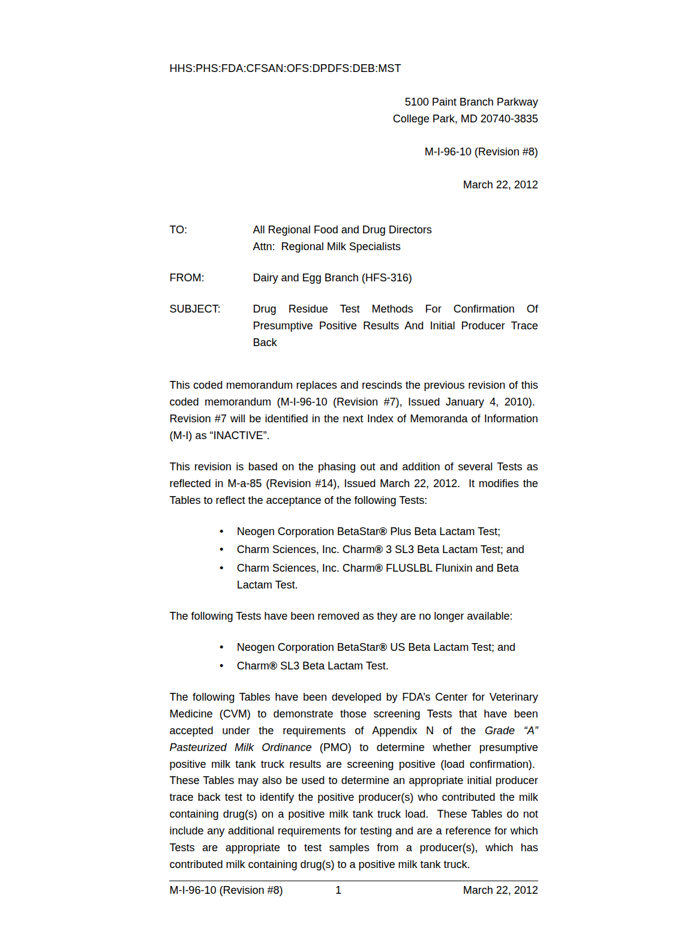HHS:PHS:FDA:CFSAN:OFS:DPDFS:DEB:MST
5100 Paint Branch Parkway
College Park, MD 20740-3835
M-I-96-10 (Revision #8)
March 22, 2012
| TO: | All Regional Food and Drug Directors Attn: Regional Milk Specialists |
| FROM: | Dairy and Egg Branch (HFS-316) |
| SUBJECT: | Drug Residue Test Methods For Confirmation Of Presumptive Positive Results And Initial Producer Trace Back |
This coded memorandum replaces and rescinds the previous revision of this coded memorandum (M-I-96-10 (Revision #7), Issued January 4, 2010). Revision #7 will be identified in the next Index of Memoranda of Information (M-I) as “INACTIVE”.
This revision is based on the phasing out and addition of several Tests as reflected in M-a-85 (Revision #14), Issued March 22, 2012. It modifies the Tables to reflect the acceptance of the following Tests:
Neogen Corporation BetaStar® Plus Beta Lactam Test;
Charm Sciences, Inc. Charm® 3 SL3 Beta Lactam Test; and
Charm Sciences, Inc. Charm® FLUSLBL Flunixin and Beta Lactam Test.
The following Tests have been removed as they are no longer available:
Neogen Corporation BetaStar® US Beta Lactam Test; and
Charm® SL3 Beta Lactam Test.
The following Tables have been developed by FDA’s Center for Veterinary Medicine (CVM) to demonstrate those screening Tests that have been accepted under the requirements of Appendix N of the Grade “A” Pasteurized Milk Ordinance (PMO) to determine whether presumptive positive milk tank truck results are screening positive (load confirmation). These Tables may also be used to determine an appropriate initial producer trace back test to identify the positive producer(s) who contributed the milk containing drug(s) on a positive milk tank truck load. These Tables do not include any additional requirements for testing and are a reference for which Tests are appropriate to test samples from a producer(s), which has contributed milk containing drug(s) to a positive milk tank truck.
M-I-96-10 (Revision #8)
1
March 22, 2012